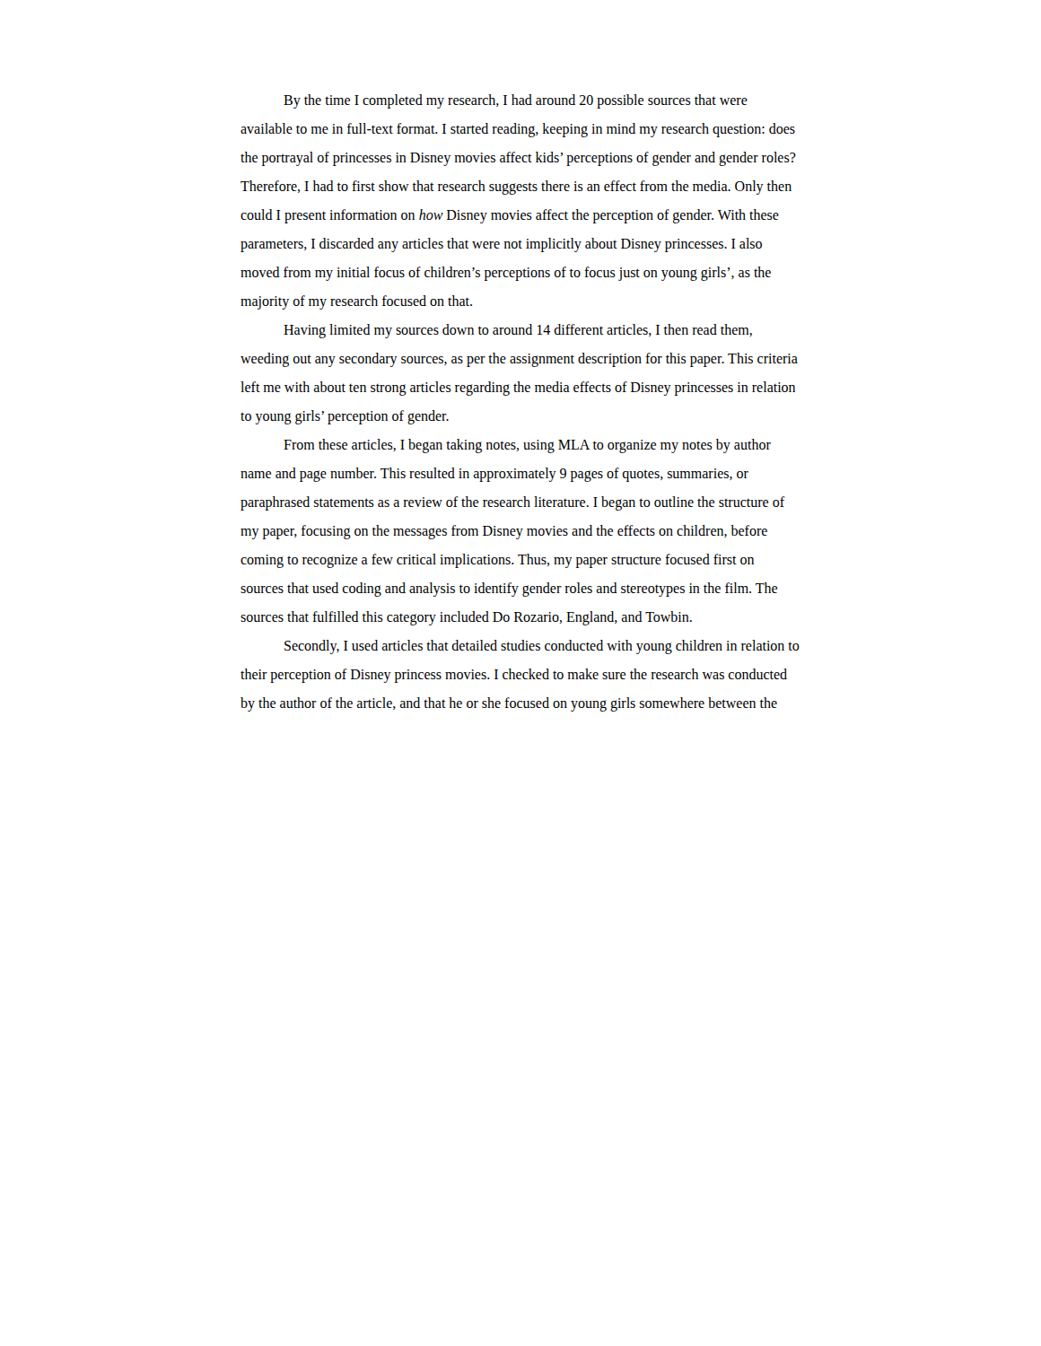By the time I completed my research, I had around 20 possible sources that were available to me in full-text format. I started reading, keeping in mind my research question: does the portrayal of princesses in Disney movies affect kids’ perceptions of gender and gender roles? Therefore, I had to first show that research suggests there is an effect from the media. Only then could I present information on how Disney movies affect the perception of gender. With these parameters, I discarded any articles that were not implicitly about Disney princesses. I also moved from my initial focus of children’s perceptions of to focus just on young girls’, as the majority of my research focused on that.
Having limited my sources down to around 14 different articles, I then read them, weeding out any secondary sources, as per the assignment description for this paper. This criteria left me with about ten strong articles regarding the media effects of Disney princesses in relation to young girls’ perception of gender.
From these articles, I began taking notes, using MLA to organize my notes by author name and page number. This resulted in approximately 9 pages of quotes, summaries, or paraphrased statements as a review of the research literature. I began to outline the structure of my paper, focusing on the messages from Disney movies and the effects on children, before coming to recognize a few critical implications. Thus, my paper structure focused first on sources that used coding and analysis to identify gender roles and stereotypes in the film. The sources that fulfilled this category included Do Rozario, England, and Towbin.
Secondly, I used articles that detailed studies conducted with young children in relation to their perception of Disney princess movies. I checked to make sure the research was conducted by the author of the article, and that he or she focused on young girls somewhere between the